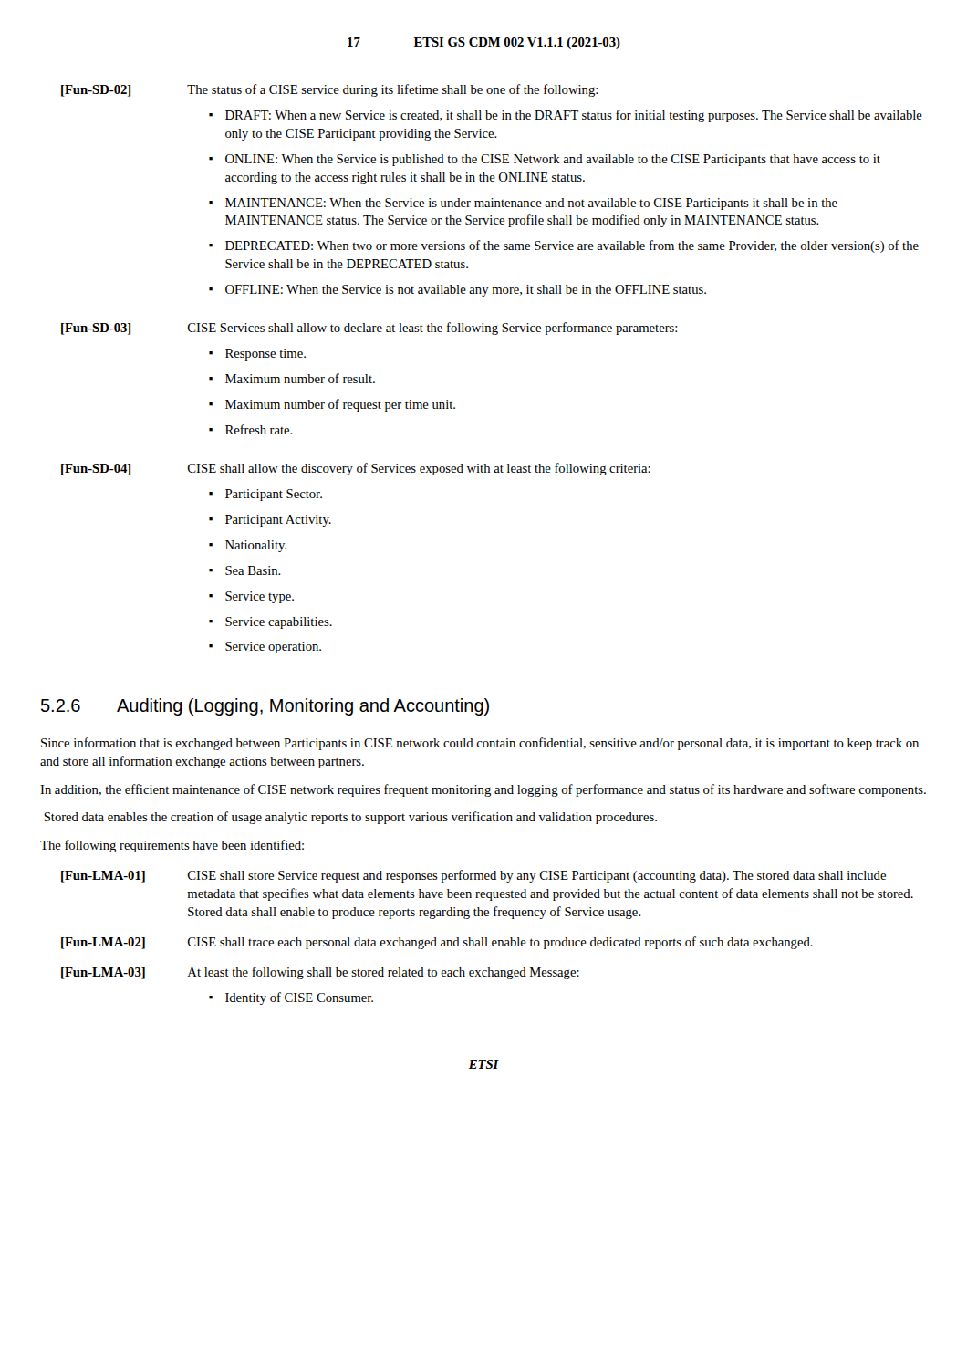17 ETSI GS CDM 002 V1.1.1 (2021-03)
[Fun-SD-02]
The status of a CISE service during its lifetime shall be one of the following:
DRAFT: When a new Service is created, it shall be in the DRAFT status for initial testing purposes. The Service shall be available only to the CISE Participant providing the Service.
ONLINE: When the Service is published to the CISE Network and available to the CISE Participants that have access to it according to the access right rules it shall be in the ONLINE status.
MAINTENANCE: When the Service is under maintenance and not available to CISE Participants it shall be in the MAINTENANCE status. The Service or the Service profile shall be modified only in MAINTENANCE status.
DEPRECATED: When two or more versions of the same Service are available from the same Provider, the older version(s) of the Service shall be in the DEPRECATED status.
OFFLINE: When the Service is not available any more, it shall be in the OFFLINE status.
[Fun-SD-03]
CISE Services shall allow to declare at least the following Service performance parameters:
Response time.
Maximum number of result.
Maximum number of request per time unit.
Refresh rate.
[Fun-SD-04]
CISE shall allow the discovery of Services exposed with at least the following criteria:
Participant Sector.
Participant Activity.
Nationality.
Sea Basin.
Service type.
Service capabilities.
Service operation.
5.2.6 Auditing (Logging, Monitoring and Accounting)
Since information that is exchanged between Participants in CISE network could contain confidential, sensitive and/or personal data, it is important to keep track on and store all information exchange actions between partners.
In addition, the efficient maintenance of CISE network requires frequent monitoring and logging of performance and status of its hardware and software components.
Stored data enables the creation of usage analytic reports to support various verification and validation procedures.
The following requirements have been identified:
[Fun-LMA-01]
CISE shall store Service request and responses performed by any CISE Participant (accounting data). The stored data shall include metadata that specifies what data elements have been requested and provided but the actual content of data elements shall not be stored. Stored data shall enable to produce reports regarding the frequency of Service usage.
[Fun-LMA-02]
CISE shall trace each personal data exchanged and shall enable to produce dedicated reports of such data exchanged.
[Fun-LMA-03]
At least the following shall be stored related to each exchanged Message:
Identity of CISE Consumer.
ETSI